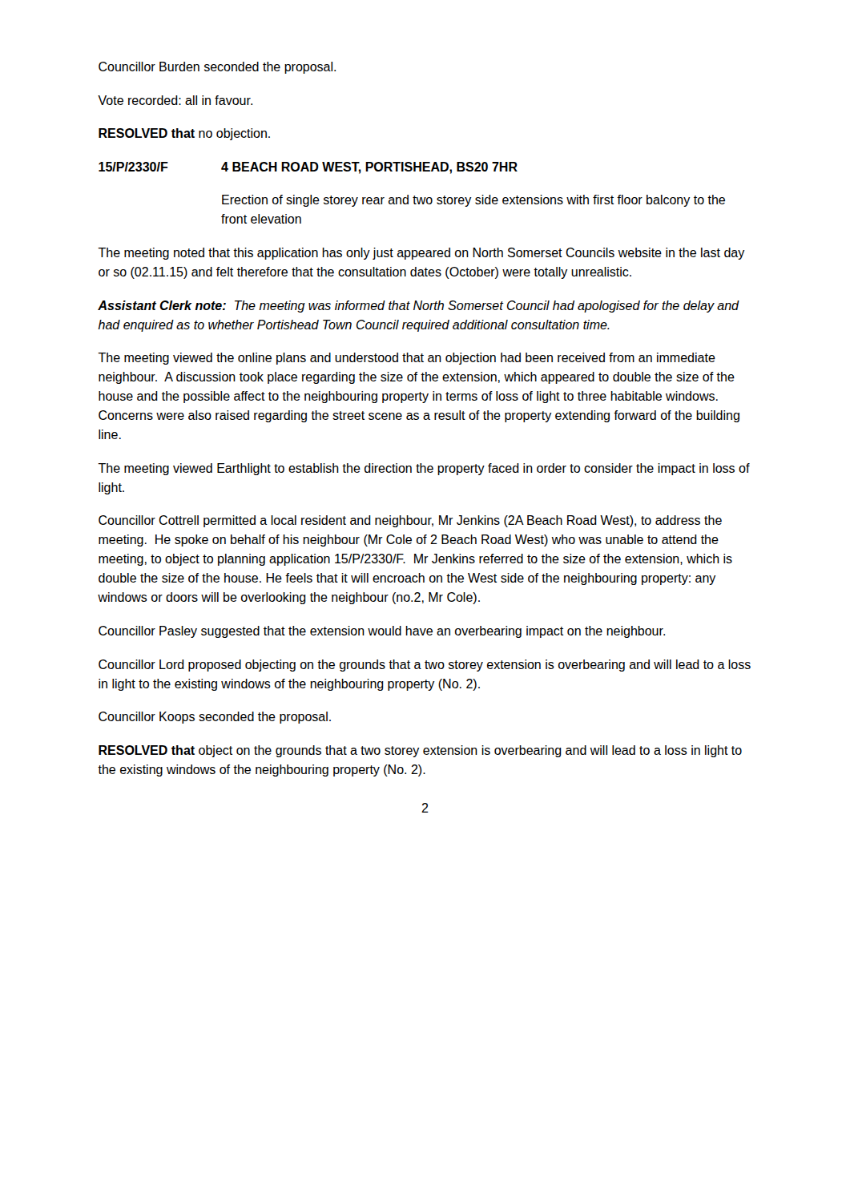Councillor Burden seconded the proposal.
Vote recorded: all in favour.
RESOLVED that no objection.
15/P/2330/F
4 BEACH ROAD WEST, PORTISHEAD, BS20 7HR
Erection of single storey rear and two storey side extensions with first floor balcony to the front elevation
The meeting noted that this application has only just appeared on North Somerset Councils website in the last day or so (02.11.15) and felt therefore that the consultation dates (October) were totally unrealistic.
Assistant Clerk note: The meeting was informed that North Somerset Council had apologised for the delay and had enquired as to whether Portishead Town Council required additional consultation time.
The meeting viewed the online plans and understood that an objection had been received from an immediate neighbour. A discussion took place regarding the size of the extension, which appeared to double the size of the house and the possible affect to the neighbouring property in terms of loss of light to three habitable windows. Concerns were also raised regarding the street scene as a result of the property extending forward of the building line.
The meeting viewed Earthlight to establish the direction the property faced in order to consider the impact in loss of light.
Councillor Cottrell permitted a local resident and neighbour, Mr Jenkins (2A Beach Road West), to address the meeting. He spoke on behalf of his neighbour (Mr Cole of 2 Beach Road West) who was unable to attend the meeting, to object to planning application 15/P/2330/F. Mr Jenkins referred to the size of the extension, which is double the size of the house. He feels that it will encroach on the West side of the neighbouring property: any windows or doors will be overlooking the neighbour (no.2, Mr Cole).
Councillor Pasley suggested that the extension would have an overbearing impact on the neighbour.
Councillor Lord proposed objecting on the grounds that a two storey extension is overbearing and will lead to a loss in light to the existing windows of the neighbouring property (No. 2).
Councillor Koops seconded the proposal.
RESOLVED that object on the grounds that a two storey extension is overbearing and will lead to a loss in light to the existing windows of the neighbouring property (No. 2).
2